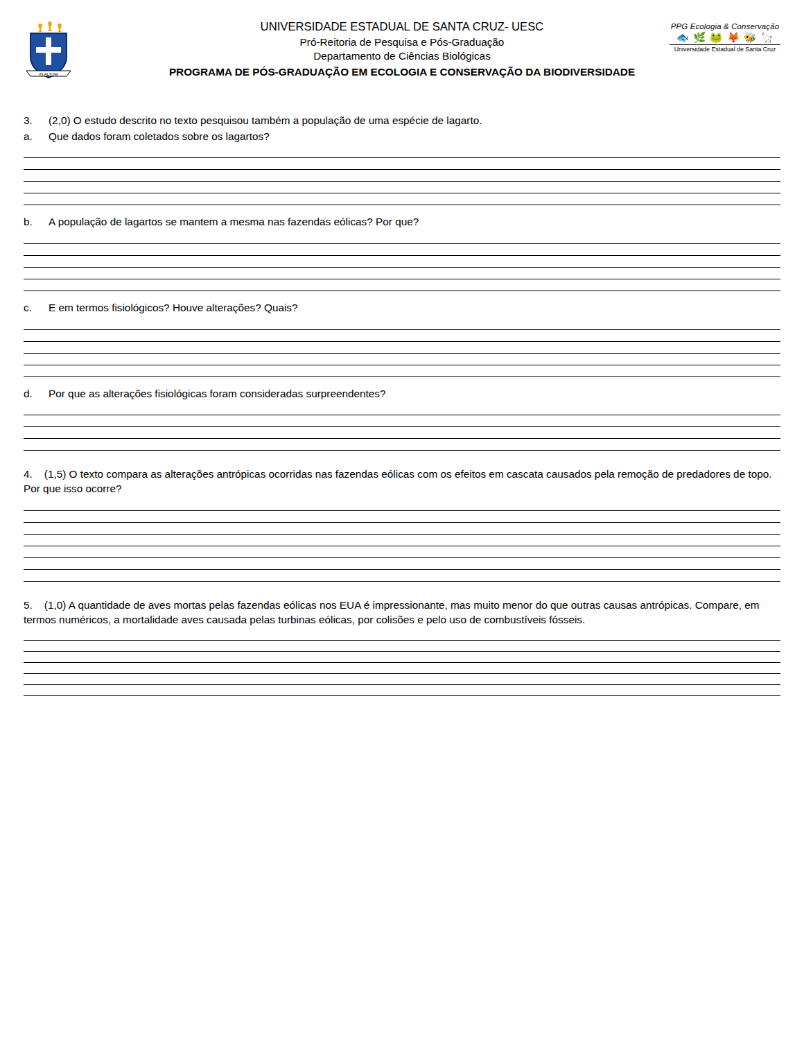IN ALTUM
PPG Ecologia & Conservação
🐟 🌿 🐸 🦊 🐝 🦙
Universidade Estadual de Santa Cruz
UNIVERSIDADE ESTADUAL DE SANTA CRUZ- UESC
Pró-Reitoria de Pesquisa e Pós-Graduação
Departamento de Ciências Biológicas
PROGRAMA DE PÓS-GRADUAÇÃO EM ECOLOGIA E CONSERVAÇÃO DA BIODIVERSIDADE
3.
(2,0) O estudo descrito no texto pesquisou também a população de uma espécie de lagarto.
a.
Que dados foram coletados sobre os lagartos?
b.
A população de lagartos se mantem a mesma nas fazendas eólicas? Por que?
c.
E em termos fisiológicos? Houve alterações? Quais?
d.
Por que as alterações fisiológicas foram consideradas surpreendentes?
4. (1,5) O texto compara as alterações antrópicas ocorridas nas fazendas eólicas com os efeitos em cascata causados pela remoção de predadores de topo. Por que isso ocorre?
5. (1,0) A quantidade de aves mortas pelas fazendas eólicas nos EUA é impressionante, mas muito menor do que outras causas antrópicas. Compare, em termos numéricos, a mortalidade aves causada pelas turbinas eólicas, por colisões e pelo uso de combustíveis fósseis.